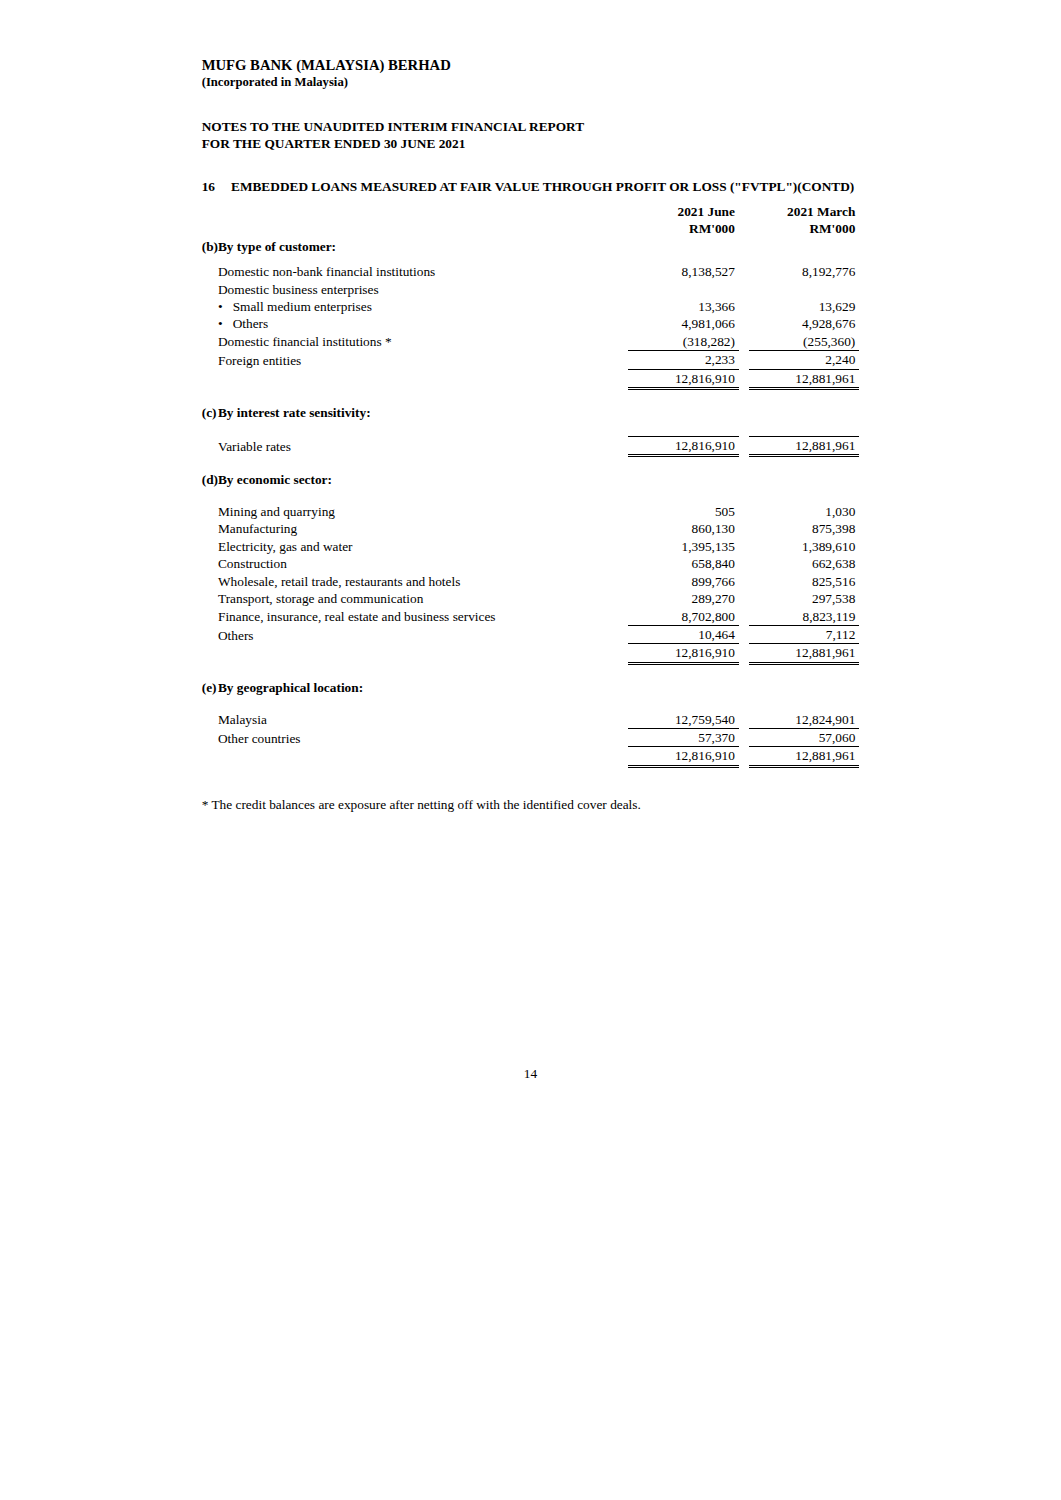MUFG BANK (MALAYSIA) BERHAD
(Incorporated in Malaysia)
NOTES TO THE UNAUDITED INTERIM FINANCIAL REPORT
FOR THE QUARTER ENDED 30 JUNE 2021
16 EMBEDDED LOANS MEASURED AT FAIR VALUE THROUGH PROFIT OR LOSS ("FVTPL")(CONTD)
| | | | 2021 June | | 2021 March |
| | | | RM'000 | | RM'000 |
| (b) | By type of customer: | | | | |
| | Domestic non-bank financial institutions | | 8,138,527 | | 8,192,776 |
| | Domestic business enterprises | | | | |
| | • Small medium enterprises | | 13,366 | | 13,629 |
| | • Others | | 4,981,066 | | 4,928,676 |
| | Domestic financial institutions * | | (318,282) | | (255,360) |
| | Foreign entities | | 2,233 | | 2,240 |
| | | | 12,816,910 | | 12,881,961 |
| (c) | By interest rate sensitivity: | | | | |
| | Variable rates | | 12,816,910 | | 12,881,961 |
| (d) | By economic sector: | | | | |
| | Mining and quarrying | | 505 | | 1,030 |
| | Manufacturing | | 860,130 | | 875,398 |
| | Electricity, gas and water | | 1,395,135 | | 1,389,610 |
| | Construction | | 658,840 | | 662,638 |
| | Wholesale, retail trade, restaurants and hotels | | 899,766 | | 825,516 |
| | Transport, storage and communication | | 289,270 | | 297,538 |
| | Finance, insurance, real estate and business services | | 8,702,800 | | 8,823,119 |
| | Others | | 10,464 | | 7,112 |
| | | | 12,816,910 | | 12,881,961 |
| (e) | By geographical location: | | | | |
| | Malaysia | | 12,759,540 | | 12,824,901 |
| | Other countries | | 57,370 | | 57,060 |
| | | | 12,816,910 | | 12,881,961 |
* The credit balances are exposure after netting off with the identified cover deals.
14